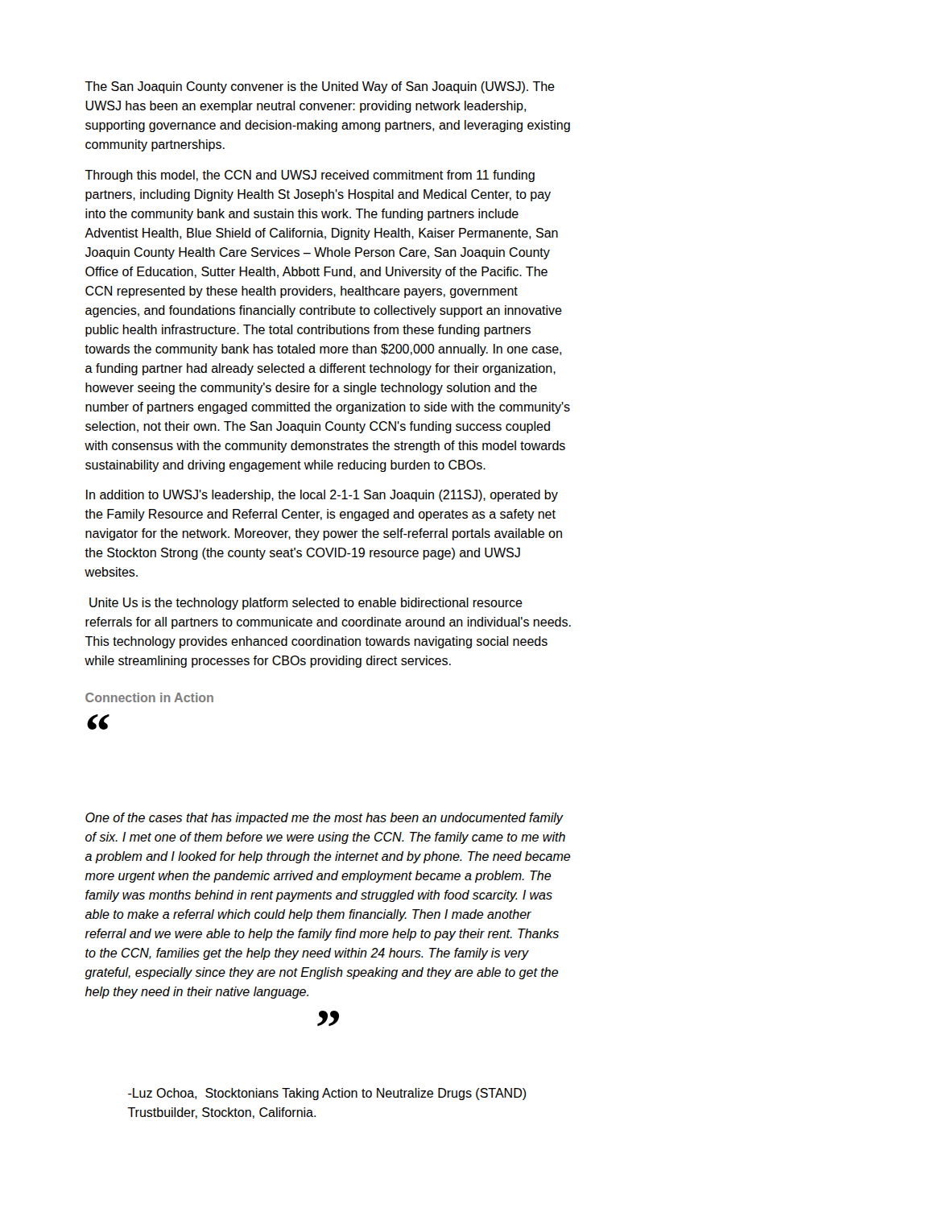The San Joaquin County convener is the United Way of San Joaquin (UWSJ). The UWSJ has been an exemplar neutral convener: providing network leadership, supporting governance and decision-making among partners, and leveraging existing community partnerships.
Through this model, the CCN and UWSJ received commitment from 11 funding partners, including Dignity Health St Joseph's Hospital and Medical Center, to pay into the community bank and sustain this work. The funding partners include Adventist Health, Blue Shield of California, Dignity Health, Kaiser Permanente, San Joaquin County Health Care Services – Whole Person Care, San Joaquin County Office of Education, Sutter Health, Abbott Fund, and University of the Pacific. The CCN represented by these health providers, healthcare payers, government agencies, and foundations financially contribute to collectively support an innovative public health infrastructure. The total contributions from these funding partners towards the community bank has totaled more than $200,000 annually. In one case, a funding partner had already selected a different technology for their organization, however seeing the community's desire for a single technology solution and the number of partners engaged committed the organization to side with the community's selection, not their own. The San Joaquin County CCN's funding success coupled with consensus with the community demonstrates the strength of this model towards sustainability and driving engagement while reducing burden to CBOs.
In addition to UWSJ's leadership, the local 2-1-1 San Joaquin (211SJ), operated by the Family Resource and Referral Center, is engaged and operates as a safety net navigator for the network. Moreover, they power the self-referral portals available on the Stockton Strong (the county seat's COVID-19 resource page) and UWSJ websites.
Unite Us is the technology platform selected to enable bidirectional resource referrals for all partners to communicate and coordinate around an individual's needs. This technology provides enhanced coordination towards navigating social needs while streamlining processes for CBOs providing direct services.
Connection in Action
“
One of the cases that has impacted me the most has been an undocumented family of six. I met one of them before we were using the CCN. The family came to me with a problem and I looked for help through the internet and by phone. The need became more urgent when the pandemic arrived and employment became a problem. The family was months behind in rent payments and struggled with food scarcity. I was able to make a referral which could help them financially. Then I made another referral and we were able to help the family find more help to pay their rent. Thanks to the CCN, families get the help they need within 24 hours. The family is very grateful, especially since they are not English speaking and they are able to get the help they need in their native language.
”
-Luz Ochoa, Stocktonians Taking Action to Neutralize Drugs (STAND) Trustbuilder, Stockton, California.